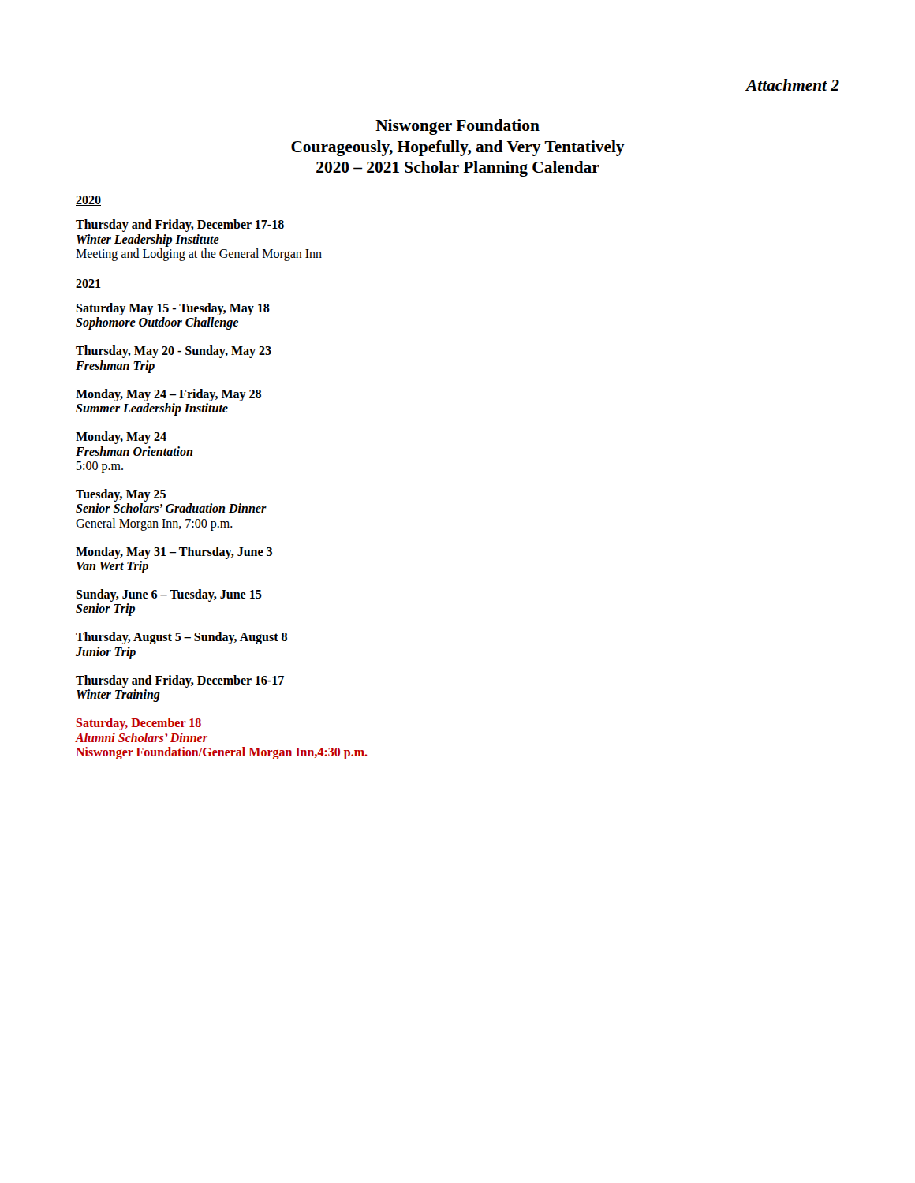Attachment 2
Niswonger Foundation
Courageously, Hopefully, and Very Tentatively
2020 – 2021 Scholar Planning Calendar
2020
Thursday and Friday, December 17-18
Winter Leadership Institute
Meeting and Lodging at the General Morgan Inn
2021
Saturday May 15 - Tuesday, May 18
Sophomore Outdoor Challenge
Thursday, May 20 - Sunday, May 23
Freshman Trip
Monday, May 24 – Friday, May 28
Summer Leadership Institute
Monday, May 24
Freshman Orientation
5:00 p.m.
Tuesday, May 25
Senior Scholars’ Graduation Dinner
General Morgan Inn, 7:00 p.m.
Monday, May 31 – Thursday, June 3
Van Wert Trip
Sunday, June 6 – Tuesday, June 15
Senior Trip
Thursday, August 5 – Sunday, August 8
Junior Trip
Thursday and Friday, December 16-17
Winter Training
Saturday, December 18
Alumni Scholars’ Dinner
Niswonger Foundation/General Morgan Inn,4:30 p.m.